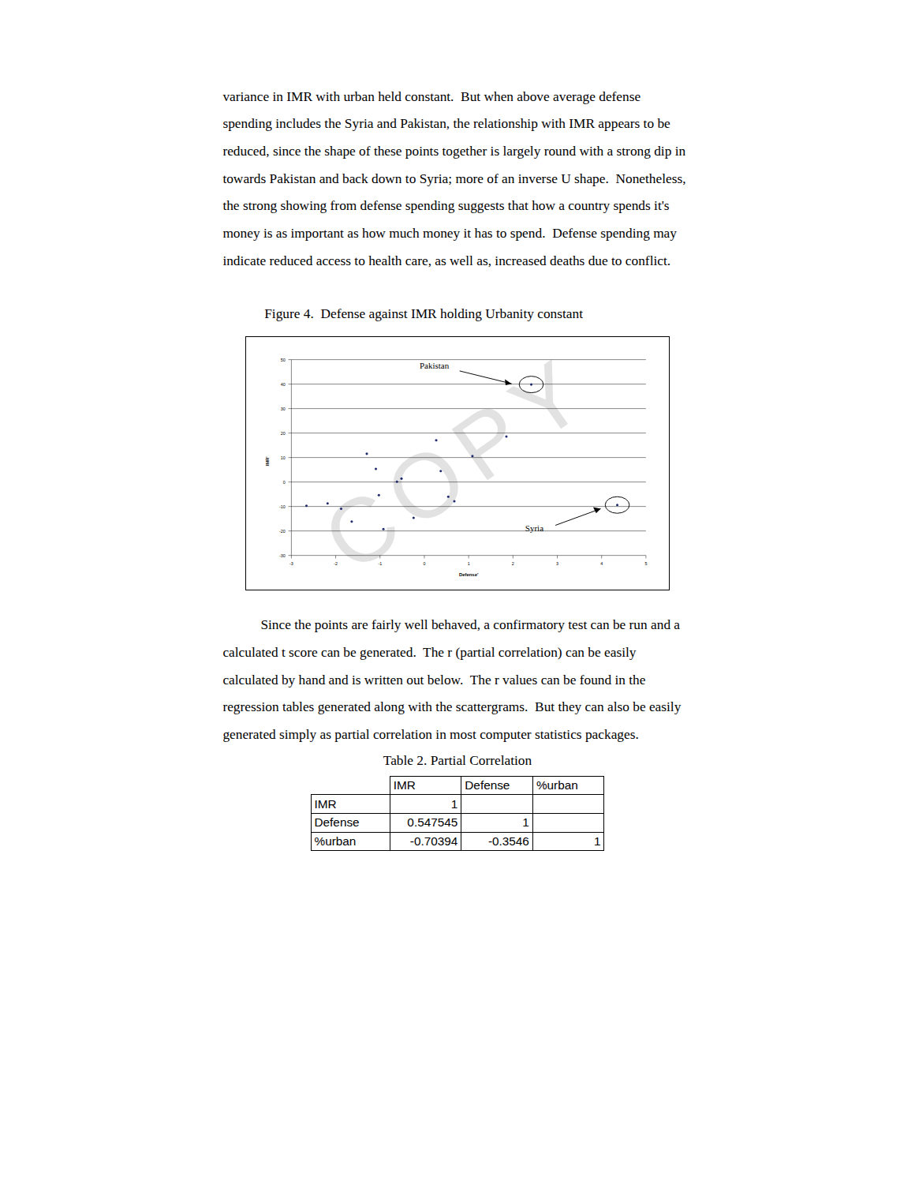variance in IMR with urban held constant. But when above average defense spending includes the Syria and Pakistan, the relationship with IMR appears to be reduced, since the shape of these points together is largely round with a strong dip in towards Pakistan and back down to Syria; more of an inverse U shape. Nonetheless, the strong showing from defense spending suggests that how a country spends it's money is as important as how much money it has to spend. Defense spending may indicate reduced access to health care, as well as, increased deaths due to conflict.
Figure 4. Defense against IMR holding Urbanity constant
COPY
50 40 30 20 10 0 -10 -20 -30 IMR' -3 -2 -1 0 1 2 3 4 5 Defense' Pakistan Syria
Since the points are fairly well behaved, a confirmatory test can be run and a calculated t score can be generated. The r (partial correlation) can be easily calculated by hand and is written out below. The r values can be found in the regression tables generated along with the scattergrams. But they can also be easily generated simply as partial correlation in most computer statistics packages.
Table 2. Partial Correlation
| | IMR | Defense | %urban |
| IMR | 1 | | |
| Defense | 0.547545 | 1 | |
| %urban | -0.70394 | -0.3546 | 1 |